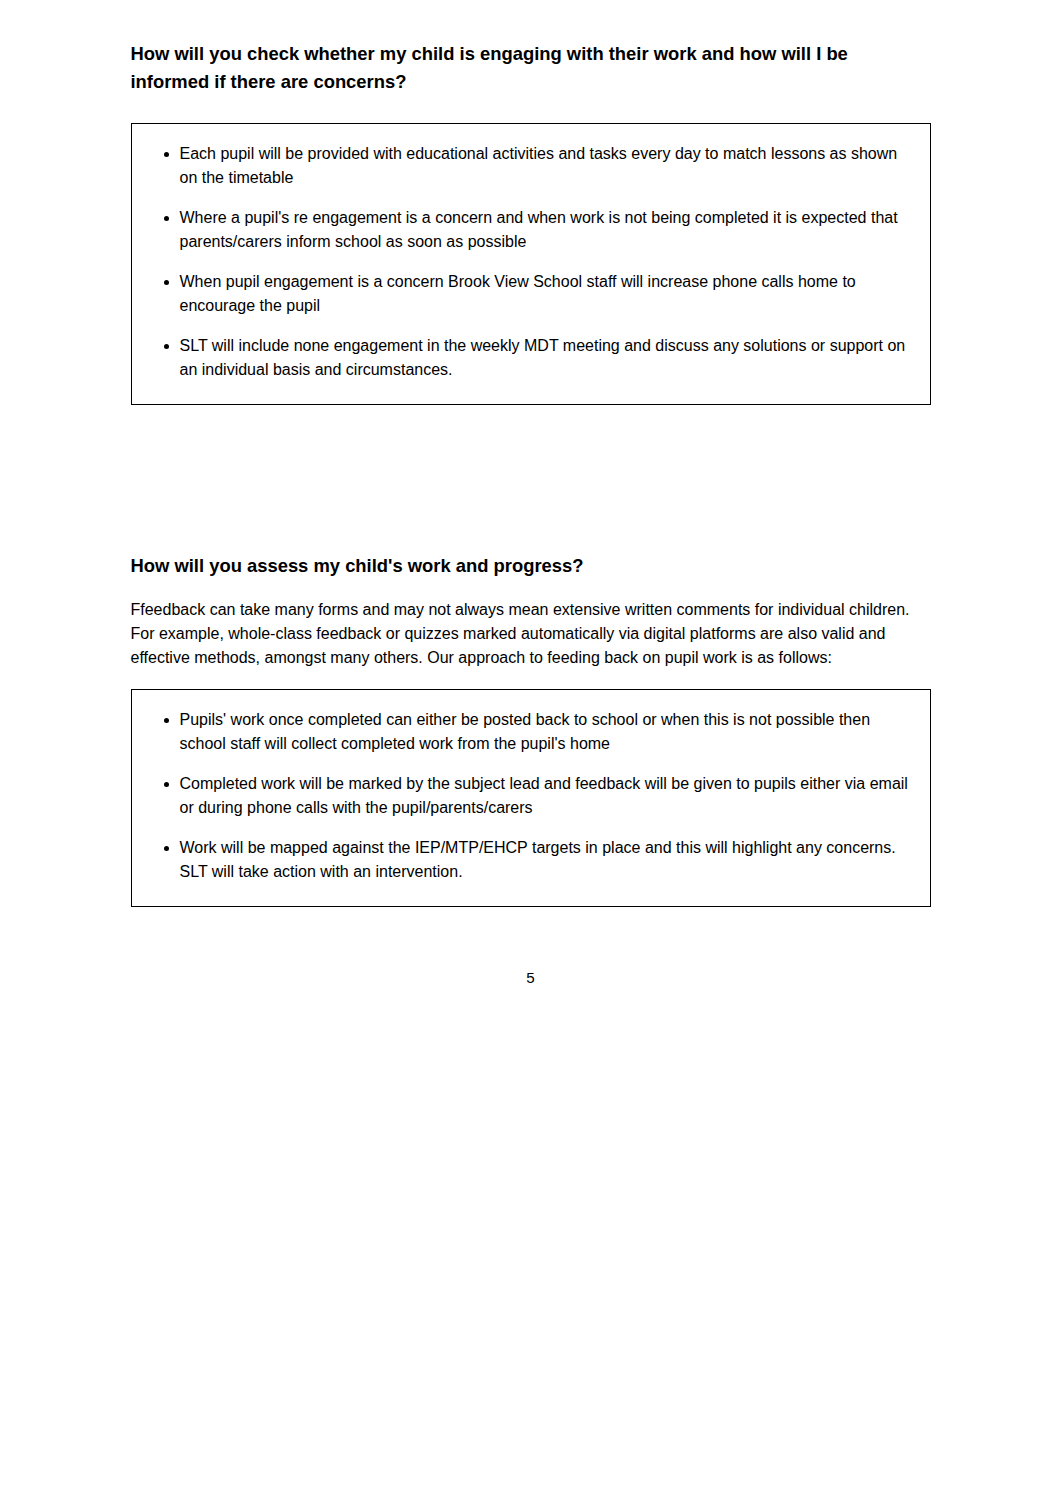How will you check whether my child is engaging with their work and how will I be informed if there are concerns?
Each pupil will be provided with educational activities and tasks every day to match lessons as shown on the timetable
Where a pupil's re engagement is a concern and when work is not being completed it is expected that parents/carers inform school as soon as possible
When pupil engagement is a concern Brook View School staff will increase phone calls home to encourage the pupil
SLT will include none engagement in the weekly MDT meeting and discuss any solutions or support on an individual basis and circumstances.
How will you assess my child's work and progress?
Ffeedback can take many forms and may not always mean extensive written comments for individual children. For example, whole-class feedback or quizzes marked automatically via digital platforms are also valid and effective methods, amongst many others. Our approach to feeding back on pupil work is as follows:
Pupils' work once completed can either be posted back to school or when this is not possible then school staff will collect completed work from the pupil's home
Completed work will be marked by the subject lead and feedback will be given to pupils either via email or during phone calls with the pupil/parents/carers
Work will be mapped against the IEP/MTP/EHCP targets in place and this will highlight any concerns. SLT will take action with an intervention.
5